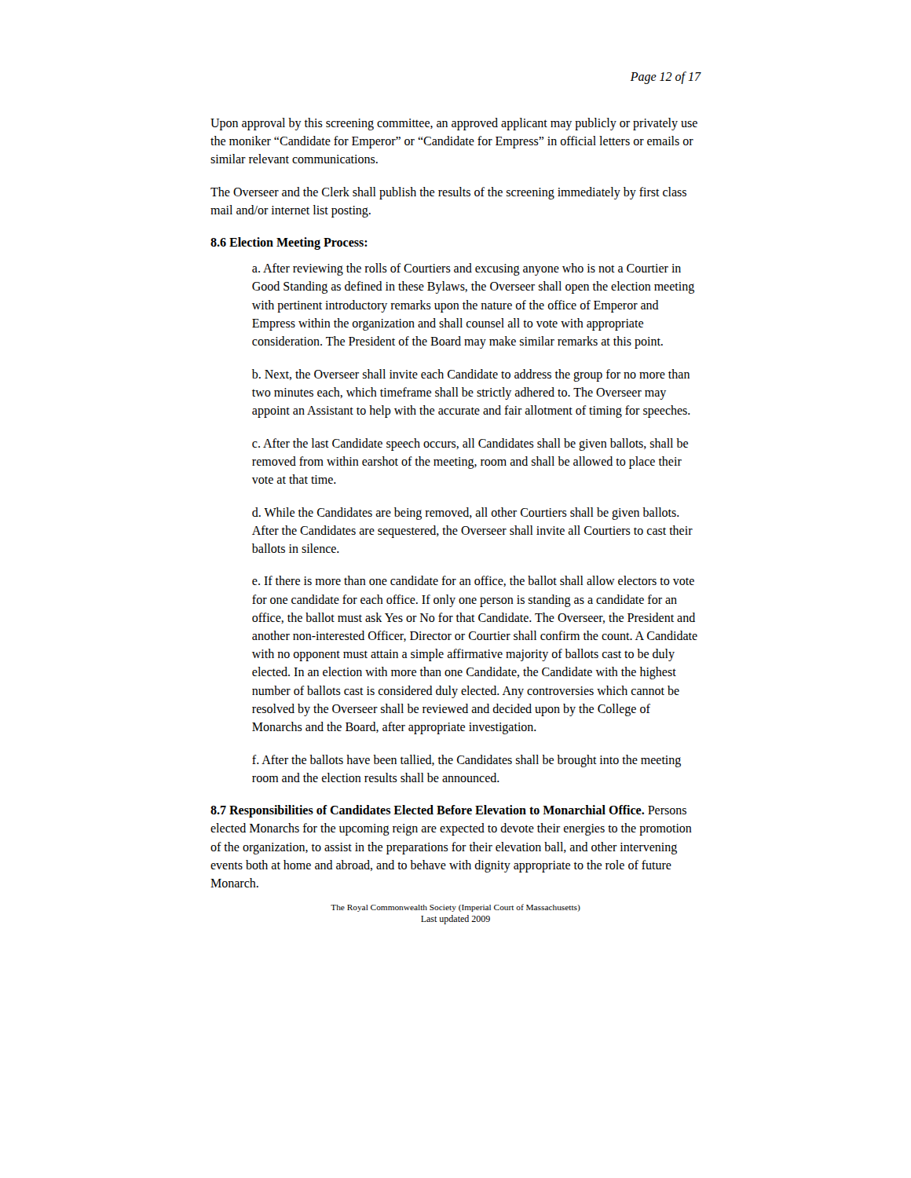Page 12 of 17
Upon approval by this screening committee, an approved applicant may publicly or privately use the moniker “Candidate for Emperor” or “Candidate for Empress” in official letters or emails or similar relevant communications.
The Overseer and the Clerk shall publish the results of the screening immediately by first class mail and/or internet list posting.
8.6 Election Meeting Process:
a. After reviewing the rolls of Courtiers and excusing anyone who is not a Courtier in Good Standing as defined in these Bylaws, the Overseer shall open the election meeting with pertinent introductory remarks upon the nature of the office of Emperor and Empress within the organization and shall counsel all to vote with appropriate consideration. The President of the Board may make similar remarks at this point.
b. Next, the Overseer shall invite each Candidate to address the group for no more than two minutes each, which timeframe shall be strictly adhered to. The Overseer may appoint an Assistant to help with the accurate and fair allotment of timing for speeches.
c. After the last Candidate speech occurs, all Candidates shall be given ballots, shall be removed from within earshot of the meeting, room and shall be allowed to place their vote at that time.
d. While the Candidates are being removed, all other Courtiers shall be given ballots. After the Candidates are sequestered, the Overseer shall invite all Courtiers to cast their ballots in silence.
e. If there is more than one candidate for an office, the ballot shall allow electors to vote for one candidate for each office. If only one person is standing as a candidate for an office, the ballot must ask Yes or No for that Candidate. The Overseer, the President and another non-interested Officer, Director or Courtier shall confirm the count. A Candidate with no opponent must attain a simple affirmative majority of ballots cast to be duly elected. In an election with more than one Candidate, the Candidate with the highest number of ballots cast is considered duly elected. Any controversies which cannot be resolved by the Overseer shall be reviewed and decided upon by the College of Monarchs and the Board, after appropriate investigation.
f. After the ballots have been tallied, the Candidates shall be brought into the meeting room and the election results shall be announced.
8.7 Responsibilities of Candidates Elected Before Elevation to Monarchial Office. Persons elected Monarchs for the upcoming reign are expected to devote their energies to the promotion of the organization, to assist in the preparations for their elevation ball, and other intervening events both at home and abroad, and to behave with dignity appropriate to the role of future Monarch.
The Royal Commonwealth Society (Imperial Court of Massachusetts)
Last updated 2009